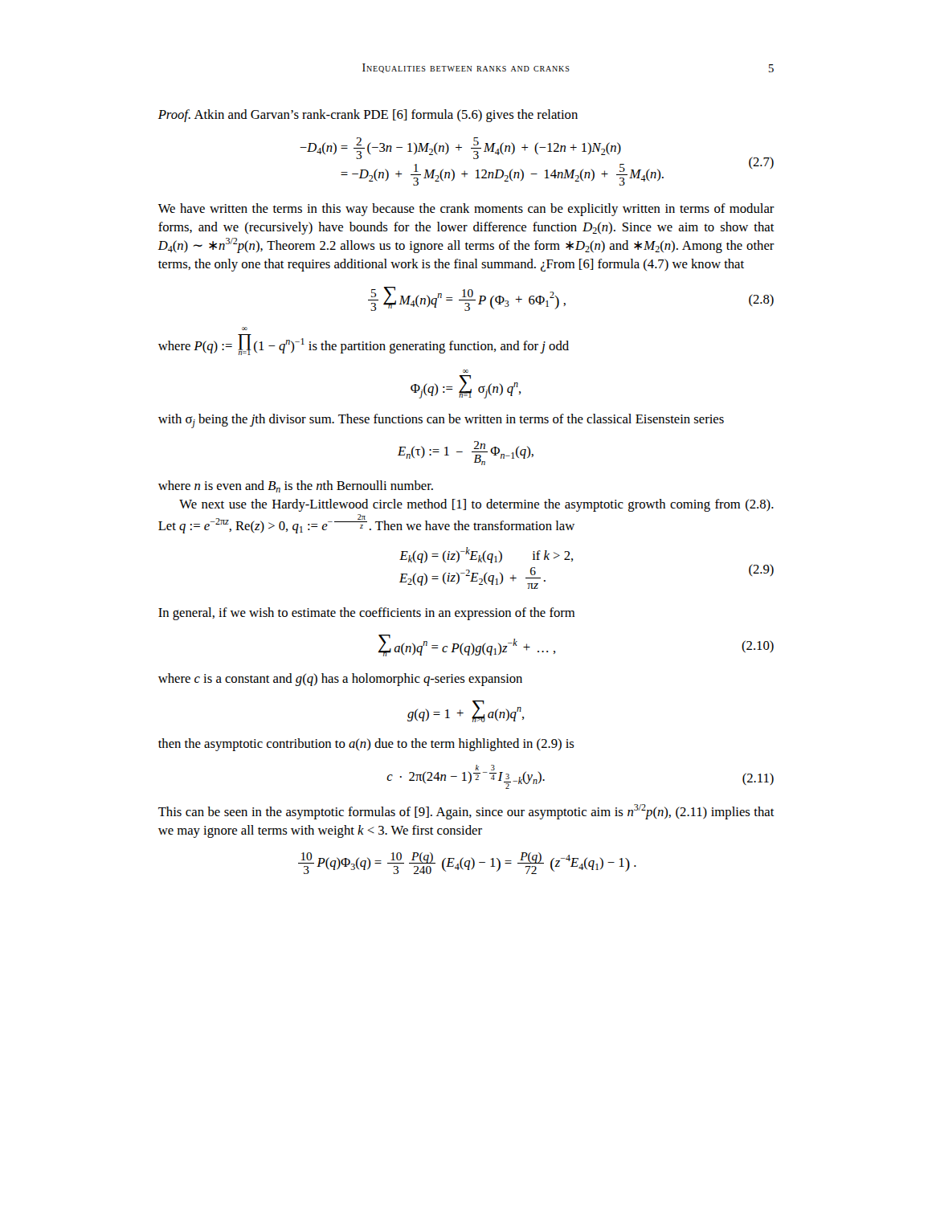Inequalities between ranks and cranks 5
Proof. Atkin and Garvan’s rank-crank PDE [6] formula (5.6) gives the relation
(2.7) −D4(n)=23(−3n − 1)M2(n) + 53 M4(n) + (−12n + 1)N2(n) =−D2(n) + 13 M2(n) + 12nD2(n) − 14nM2(n) + 53 M4(n).
We have written the terms in this way because the crank moments can be explicitly written in terms of modular forms, and we (recursively) have bounds for the lower difference function D2(n). Since we aim to show that D4(n) ∼ ∗n3/2p(n), Theorem 2.2 allows us to ignore all terms of the form ∗D2(n) and ∗M2(n). Among the other terms, the only one that requires additional work is the final summand. ¿From [6] formula (4.7) we know that
(2.8) 53∑n M4(n)qn=103 P (Φ3 + 6Φ12) ,
where P(q) := ∞∏n=1(1 − qn)−1 is the partition generating function, and for j odd
Φj(q) := ∞∑n=1 σj(n) qn,
with σj being the jth divisor sum. These functions can be written in terms of the classical Eisenstein series
En(τ) := 1 − 2n Bn Φn−1(q),
where n is even and Bn is the nth Bernoulli number.
We next use the Hardy-Littlewood circle method [1] to determine the asymptotic growth coming from (2.8). Let q := e−2πz, Re(z) > 0, q1 := e−2π z. Then we have the transformation law
(2.9) Ek(q)=(iz)−kEk(q1) if k > 2, E2(q)=(iz)−2E2(q1) + 6 πz.
In general, if we wish to estimate the coefficients in an expression of the form
(2.10) ∑n a(n)qn=c P(q)g(q1)z−k + … ,
where c is a constant and g(q) has a holomorphic q-series expansion
g(q) = 1 + ∑n>0 a(n)qn,
then the asymptotic contribution to a(n) due to the term highlighted in (2.9) is
(2.11) c · 2π(24n − 1)k 2−34I32−k(yn).
This can be seen in the asymptotic formulas of [9]. Again, since our asymptotic aim is n3/2p(n), (2.11) implies that we may ignore all terms with weight k < 3. We first consider
103 P(q)Φ3(q) = 103 P(q) 240 (E4(q) − 1) = P(q) 72 (z−4E4(q1) − 1) .